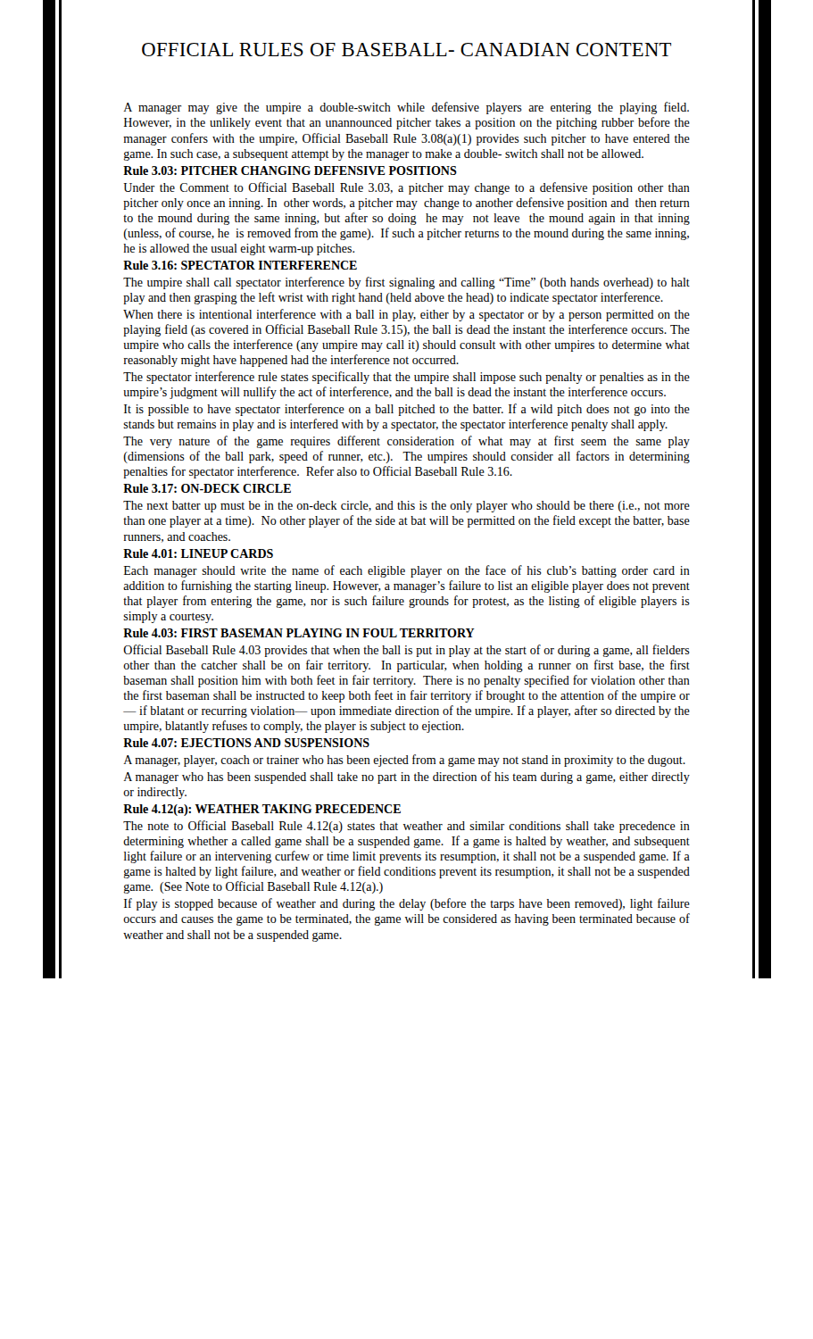OFFICIAL RULES OF BASEBALL- CANADIAN CONTENT
A manager may give the umpire a double-switch while defensive players are entering the playing field. However, in the unlikely event that an unannounced pitcher takes a position on the pitching rubber before the manager confers with the umpire, Official Baseball Rule 3.08(a)(1) provides such pitcher to have entered the game. In such case, a subsequent attempt by the manager to make a double- switch shall not be allowed.
Rule 3.03: PITCHER CHANGING DEFENSIVE POSITIONS
Under the Comment to Official Baseball Rule 3.03, a pitcher may change to a defensive position other than pitcher only once an inning. In other words, a pitcher may change to another defensive position and then return to the mound during the same inning, but after so doing he may not leave the mound again in that inning (unless, of course, he is removed from the game). If such a pitcher returns to the mound during the same inning, he is allowed the usual eight warm-up pitches.
Rule 3.16: SPECTATOR INTERFERENCE
The umpire shall call spectator interference by first signaling and calling “Time” (both hands overhead) to halt play and then grasping the left wrist with right hand (held above the head) to indicate spectator interference.
When there is intentional interference with a ball in play, either by a spectator or by a person permitted on the playing field (as covered in Official Baseball Rule 3.15), the ball is dead the instant the interference occurs. The umpire who calls the interference (any umpire may call it) should consult with other umpires to determine what reasonably might have happened had the interference not occurred.
The spectator interference rule states specifically that the umpire shall impose such penalty or penalties as in the umpire’s judgment will nullify the act of interference, and the ball is dead the instant the interference occurs.
It is possible to have spectator interference on a ball pitched to the batter. If a wild pitch does not go into the stands but remains in play and is interfered with by a spectator, the spectator interference penalty shall apply.
The very nature of the game requires different consideration of what may at first seem the same play (dimensions of the ball park, speed of runner, etc.). The umpires should consider all factors in determining penalties for spectator interference. Refer also to Official Baseball Rule 3.16.
Rule 3.17: ON-DECK CIRCLE
The next batter up must be in the on-deck circle, and this is the only player who should be there (i.e., not more than one player at a time). No other player of the side at bat will be permitted on the field except the batter, base runners, and coaches.
Rule 4.01: LINEUP CARDS
Each manager should write the name of each eligible player on the face of his club’s batting order card in addition to furnishing the starting lineup. However, a manager’s failure to list an eligible player does not prevent that player from entering the game, nor is such failure grounds for protest, as the listing of eligible players is simply a courtesy.
Rule 4.03: FIRST BASEMAN PLAYING IN FOUL TERRITORY
Official Baseball Rule 4.03 provides that when the ball is put in play at the start of or during a game, all fielders other than the catcher shall be on fair territory. In particular, when holding a runner on first base, the first baseman shall position him with both feet in fair territory. There is no penalty specified for violation other than the first baseman shall be instructed to keep both feet in fair territory if brought to the attention of the umpire or— if blatant or recurring violation— upon immediate direction of the umpire. If a player, after so directed by the umpire, blatantly refuses to comply, the player is subject to ejection.
Rule 4.07: EJECTIONS AND SUSPENSIONS
A manager, player, coach or trainer who has been ejected from a game may not stand in proximity to the dugout.
A manager who has been suspended shall take no part in the direction of his team during a game, either directly or indirectly.
Rule 4.12(a): WEATHER TAKING PRECEDENCE
The note to Official Baseball Rule 4.12(a) states that weather and similar conditions shall take precedence in determining whether a called game shall be a suspended game. If a game is halted by weather, and subsequent light failure or an intervening curfew or time limit prevents its resumption, it shall not be a suspended game. If a game is halted by light failure, and weather or field conditions prevent its resumption, it shall not be a suspended game. (See Note to Official Baseball Rule 4.12(a).)
If play is stopped because of weather and during the delay (before the tarps have been removed), light failure occurs and causes the game to be terminated, the game will be considered as having been terminated because of weather and shall not be a suspended game.